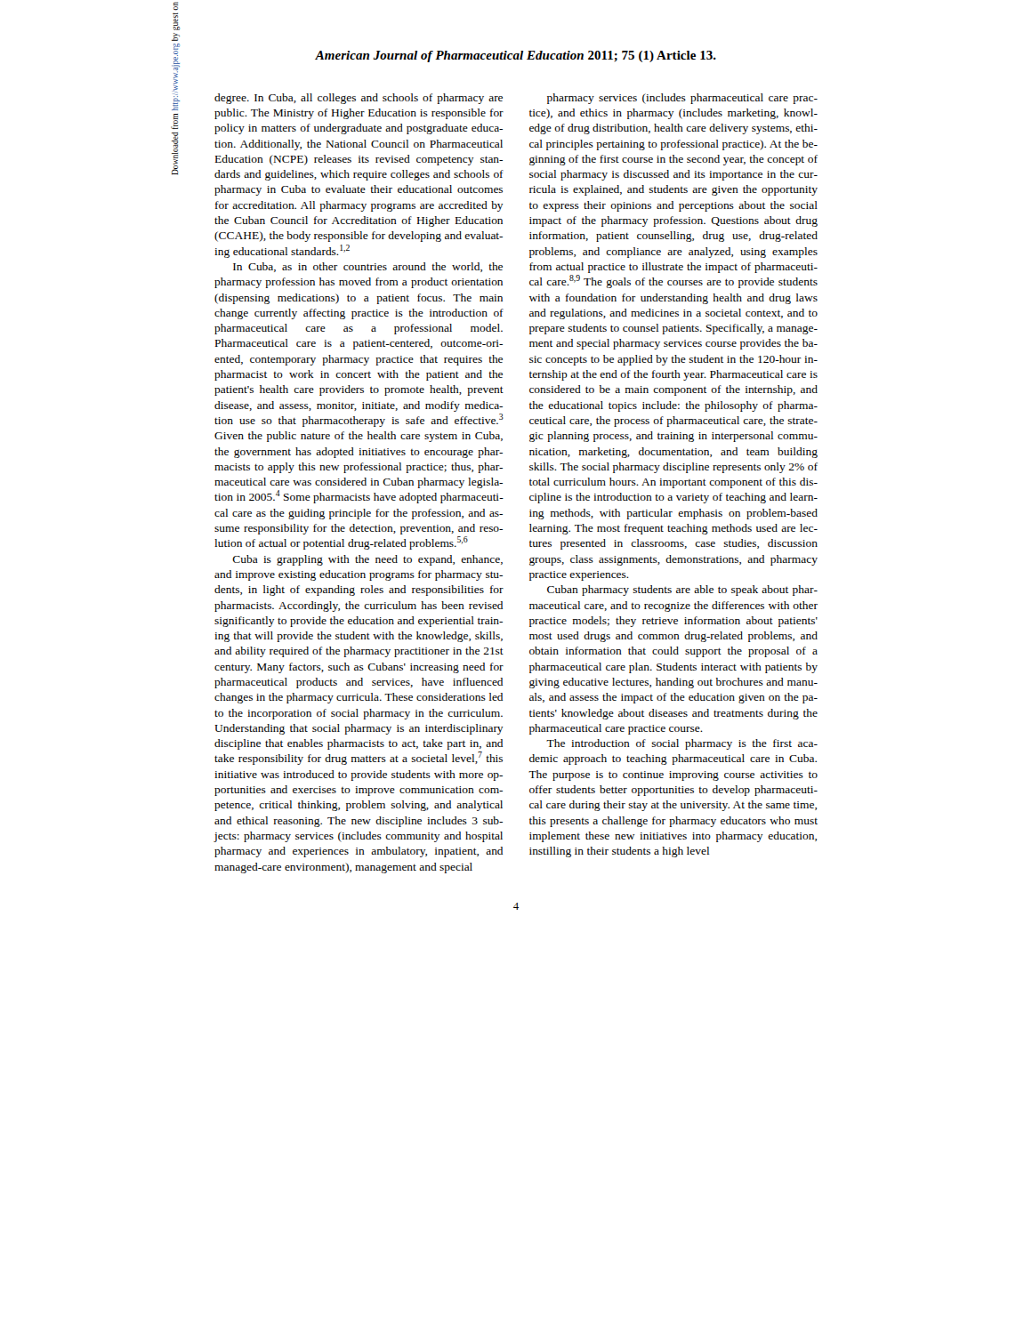Downloaded from http://www.ajpe.org by guest on July 4, 2022. © 2011 American Association of Colleges of Pharmacy
American Journal of Pharmaceutical Education 2011; 75 (1) Article 13.
degree. In Cuba, all colleges and schools of pharmacy are public. The Ministry of Higher Education is responsible for policy in matters of undergraduate and postgraduate education. Additionally, the National Council on Pharmaceutical Education (NCPE) releases its revised competency standards and guidelines, which require colleges and schools of pharmacy in Cuba to evaluate their educational outcomes for accreditation. All pharmacy programs are accredited by the Cuban Council for Accreditation of Higher Education (CCAHE), the body responsible for developing and evaluating educational standards.1,2
In Cuba, as in other countries around the world, the pharmacy profession has moved from a product orientation (dispensing medications) to a patient focus. The main change currently affecting practice is the introduction of pharmaceutical care as a professional model. Pharmaceutical care is a patient-centered, outcome-oriented, contemporary pharmacy practice that requires the pharmacist to work in concert with the patient and the patient's health care providers to promote health, prevent disease, and assess, monitor, initiate, and modify medication use so that pharmacotherapy is safe and effective.3 Given the public nature of the health care system in Cuba, the government has adopted initiatives to encourage pharmacists to apply this new professional practice; thus, pharmaceutical care was considered in Cuban pharmacy legislation in 2005.4 Some pharmacists have adopted pharmaceutical care as the guiding principle for the profession, and assume responsibility for the detection, prevention, and resolution of actual or potential drug-related problems.5,6
Cuba is grappling with the need to expand, enhance, and improve existing education programs for pharmacy students, in light of expanding roles and responsibilities for pharmacists. Accordingly, the curriculum has been revised significantly to provide the education and experiential training that will provide the student with the knowledge, skills, and ability required of the pharmacy practitioner in the 21st century. Many factors, such as Cubans' increasing need for pharmaceutical products and services, have influenced changes in the pharmacy curricula. These considerations led to the incorporation of social pharmacy in the curriculum. Understanding that social pharmacy is an interdisciplinary discipline that enables pharmacists to act, take part in, and take responsibility for drug matters at a societal level,7 this initiative was introduced to provide students with more opportunities and exercises to improve communication competence, critical thinking, problem solving, and analytical and ethical reasoning. The new discipline includes 3 subjects: pharmacy services (includes community and hospital pharmacy and experiences in ambulatory, inpatient, and managed-care environment), management and special
pharmacy services (includes pharmaceutical care practice), and ethics in pharmacy (includes marketing, knowledge of drug distribution, health care delivery systems, ethical principles pertaining to professional practice). At the beginning of the first course in the second year, the concept of social pharmacy is discussed and its importance in the curricula is explained, and students are given the opportunity to express their opinions and perceptions about the social impact of the pharmacy profession. Questions about drug information, patient counselling, drug use, drug-related problems, and compliance are analyzed, using examples from actual practice to illustrate the impact of pharmaceutical care.8,9 The goals of the courses are to provide students with a foundation for understanding health and drug laws and regulations, and medicines in a societal context, and to prepare students to counsel patients. Specifically, a management and special pharmacy services course provides the basic concepts to be applied by the student in the 120-hour internship at the end of the fourth year. Pharmaceutical care is considered to be a main component of the internship, and the educational topics include: the philosophy of pharmaceutical care, the process of pharmaceutical care, the strategic planning process, and training in interpersonal communication, marketing, documentation, and team building skills. The social pharmacy discipline represents only 2% of total curriculum hours. An important component of this discipline is the introduction to a variety of teaching and learning methods, with particular emphasis on problem-based learning. The most frequent teaching methods used are lectures presented in classrooms, case studies, discussion groups, class assignments, demonstrations, and pharmacy practice experiences.
Cuban pharmacy students are able to speak about pharmaceutical care, and to recognize the differences with other practice models; they retrieve information about patients' most used drugs and common drug-related problems, and obtain information that could support the proposal of a pharmaceutical care plan. Students interact with patients by giving educative lectures, handing out brochures and manuals, and assess the impact of the education given on the patients' knowledge about diseases and treatments during the pharmaceutical care practice course.
The introduction of social pharmacy is the first academic approach to teaching pharmaceutical care in Cuba. The purpose is to continue improving course activities to offer students better opportunities to develop pharmaceutical care during their stay at the university. At the same time, this presents a challenge for pharmacy educators who must implement these new initiatives into pharmacy education, instilling in their students a high level
4